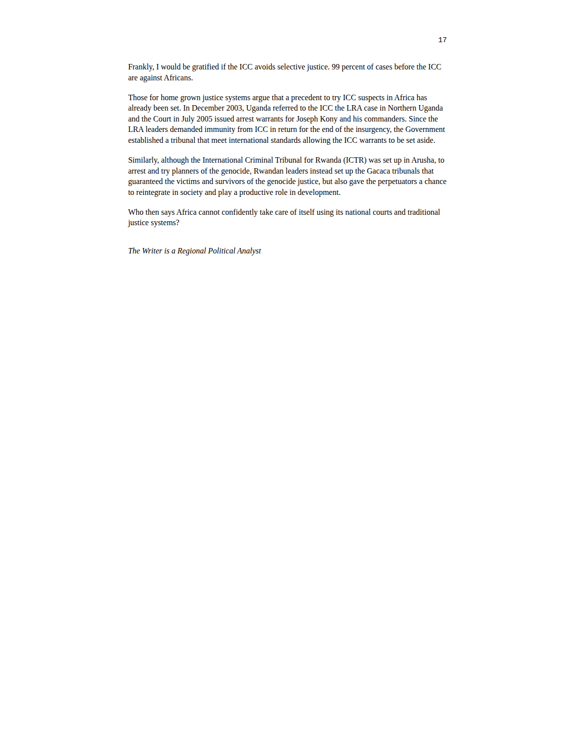17
Frankly, I would be gratified if the ICC avoids selective justice. 99 percent of cases before the ICC are against Africans.
Those for home grown justice systems argue that a precedent to try ICC suspects in Africa has already been set. In December 2003, Uganda referred to the ICC the LRA case in Northern Uganda and the Court in July 2005 issued arrest warrants for Joseph Kony and his commanders. Since the LRA leaders demanded immunity from ICC in return for the end of the insurgency, the Government established a tribunal that meet international standards allowing the ICC warrants to be set aside.
Similarly, although the International Criminal Tribunal for Rwanda (ICTR) was set up in Arusha, to arrest and try planners of the genocide, Rwandan leaders instead set up the Gacaca tribunals that guaranteed the victims and survivors of the genocide justice, but also gave the perpetuators a chance to reintegrate in society and play a productive role in development.
Who then says Africa cannot confidently take care of itself using its national courts and traditional justice systems?
The Writer is a Regional Political Analyst